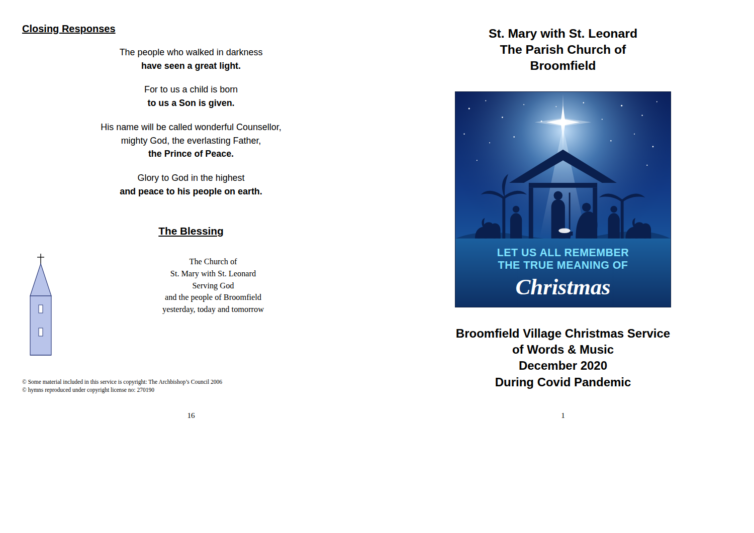Closing Responses
The people who walked in darkness
have seen a great light.
For to us a child is born
to us a Son is given.
His name will be called wonderful Counsellor,
mighty God, the everlasting Father,
the Prince of Peace.
Glory to God in the highest
and peace to his people on earth.
The Blessing
The Church of
St. Mary with St. Leonard
Serving God
and the people of Broomfield
yesterday, today and tomorrow
© Some material included in this service is copyright: The Archbishop’s Council 2006
© hymns reproduced under copyright license no: 270190
16
St. Mary with St. Leonard
The Parish Church of
Broomfield
LET US ALL REMEMBER THE TRUE MEANING OF Christmas
Let us all remember the true meaning of Christmas
Broomfield Village Christmas Service
of Words & Music
December 2020
During Covid Pandemic
1